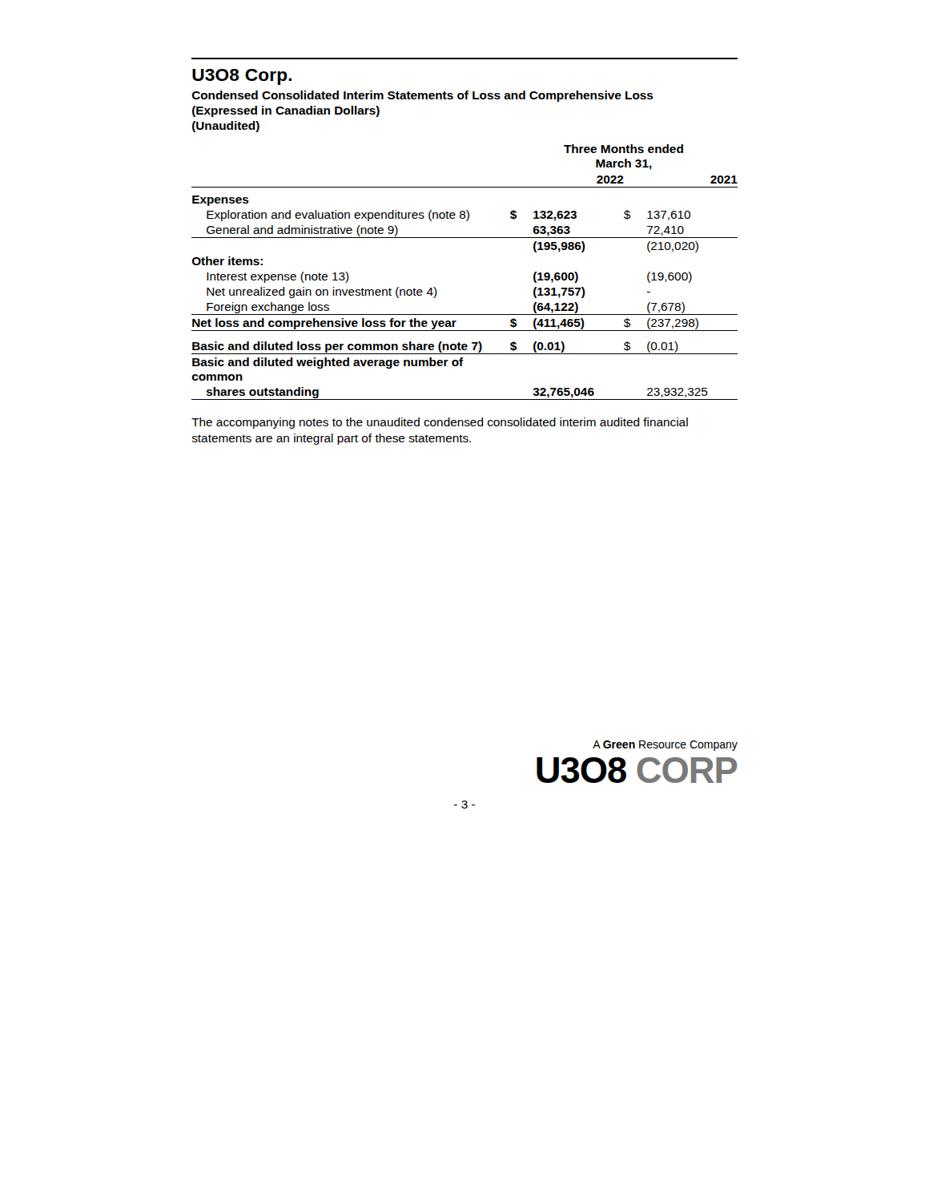U3O8 Corp.
Condensed Consolidated Interim Statements of Loss and Comprehensive Loss
(Expressed in Canadian Dollars)
(Unaudited)
| | Three Months ended March 31, |
| | | 2022 | | 2021 |
| Expenses | | | | |
| Exploration and evaluation expenditures (note 8) | $ | 132,623 | $ | 137,610 |
| General and administrative (note 9) | | 63,363 | | 72,410 |
| | | (195,986) | | (210,020) |
| Other items: | | | | |
| Interest expense (note 13) | | (19,600) | | (19,600) |
| Net unrealized gain on investment (note 4) | | (131,757) | | - |
| Foreign exchange loss | | (64,122) | | (7,678) |
| Net loss and comprehensive loss for the year | $ | (411,465) | $ | (237,298) |
| Basic and diluted loss per common share (note 7) | $ | (0.01) | $ | (0.01) |
| Basic and diluted weighted average number of common | | | | |
| shares outstanding | | 32,765,046 | | 23,932,325 |
The accompanying notes to the unaudited condensed consolidated interim audited financial statements are an integral part of these statements.
A Green Resource Company
U3O8 CORP
- 3 -